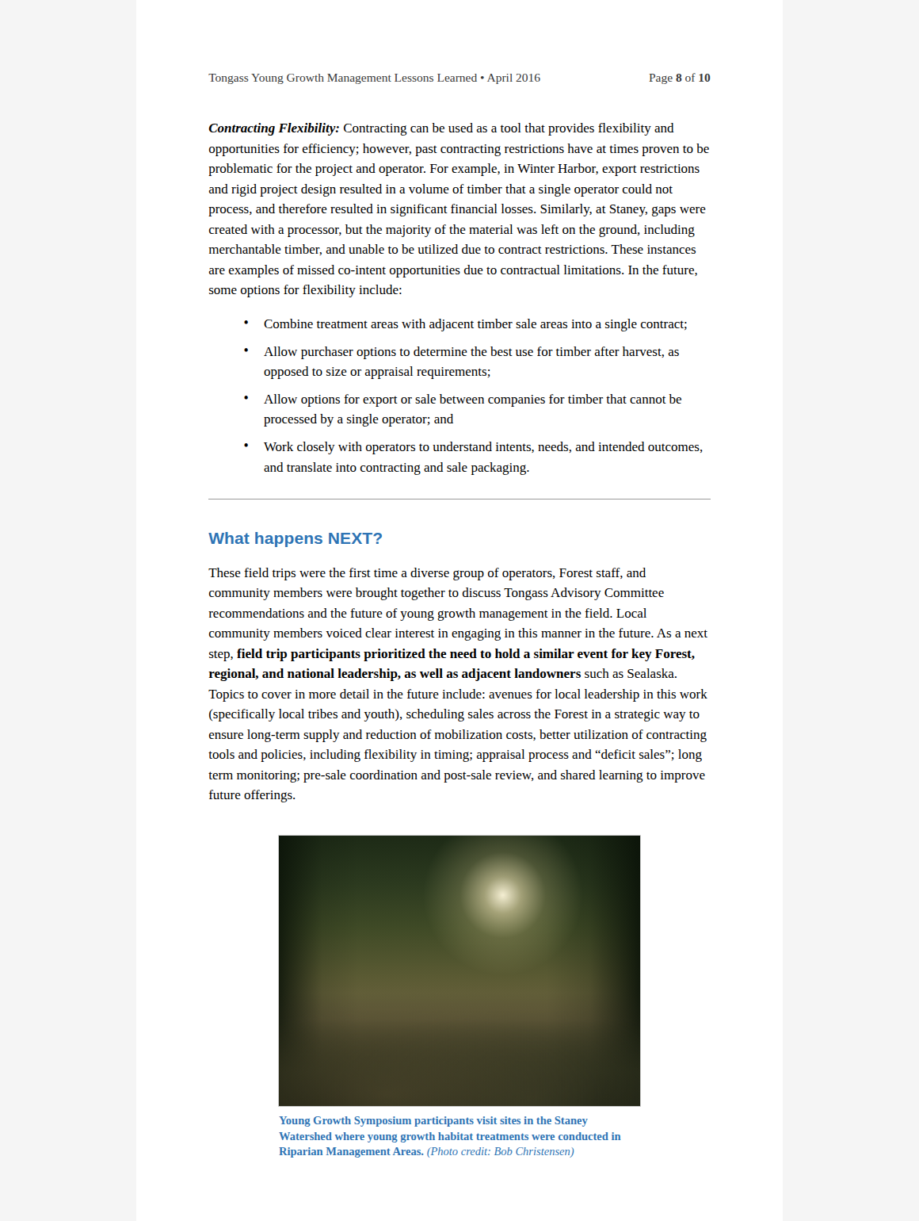Tongass Young Growth Management Lessons Learned • April 2016 Page 8 of 10
Contracting Flexibility: Contracting can be used as a tool that provides flexibility and opportunities for efficiency; however, past contracting restrictions have at times proven to be problematic for the project and operator. For example, in Winter Harbor, export restrictions and rigid project design resulted in a volume of timber that a single operator could not process, and therefore resulted in significant financial losses. Similarly, at Staney, gaps were created with a processor, but the majority of the material was left on the ground, including merchantable timber, and unable to be utilized due to contract restrictions. These instances are examples of missed co-intent opportunities due to contractual limitations. In the future, some options for flexibility include:
Combine treatment areas with adjacent timber sale areas into a single contract;
Allow purchaser options to determine the best use for timber after harvest, as opposed to size or appraisal requirements;
Allow options for export or sale between companies for timber that cannot be processed by a single operator; and
Work closely with operators to understand intents, needs, and intended outcomes, and translate into contracting and sale packaging.
What happens NEXT?
These field trips were the first time a diverse group of operators, Forest staff, and community members were brought together to discuss Tongass Advisory Committee recommendations and the future of young growth management in the field. Local community members voiced clear interest in engaging in this manner in the future. As a next step, field trip participants prioritized the need to hold a similar event for key Forest, regional, and national leadership, as well as adjacent landowners such as Sealaska. Topics to cover in more detail in the future include: avenues for local leadership in this work (specifically local tribes and youth), scheduling sales across the Forest in a strategic way to ensure long-term supply and reduction of mobilization costs, better utilization of contracting tools and policies, including flexibility in timing; appraisal process and “deficit sales”; long term monitoring; pre-sale coordination and post-sale review, and shared learning to improve future offerings.
Young Growth Symposium participants visit sites in the Staney Watershed where young growth habitat treatments were conducted in Riparian Management Areas. (Photo credit: Bob Christensen)